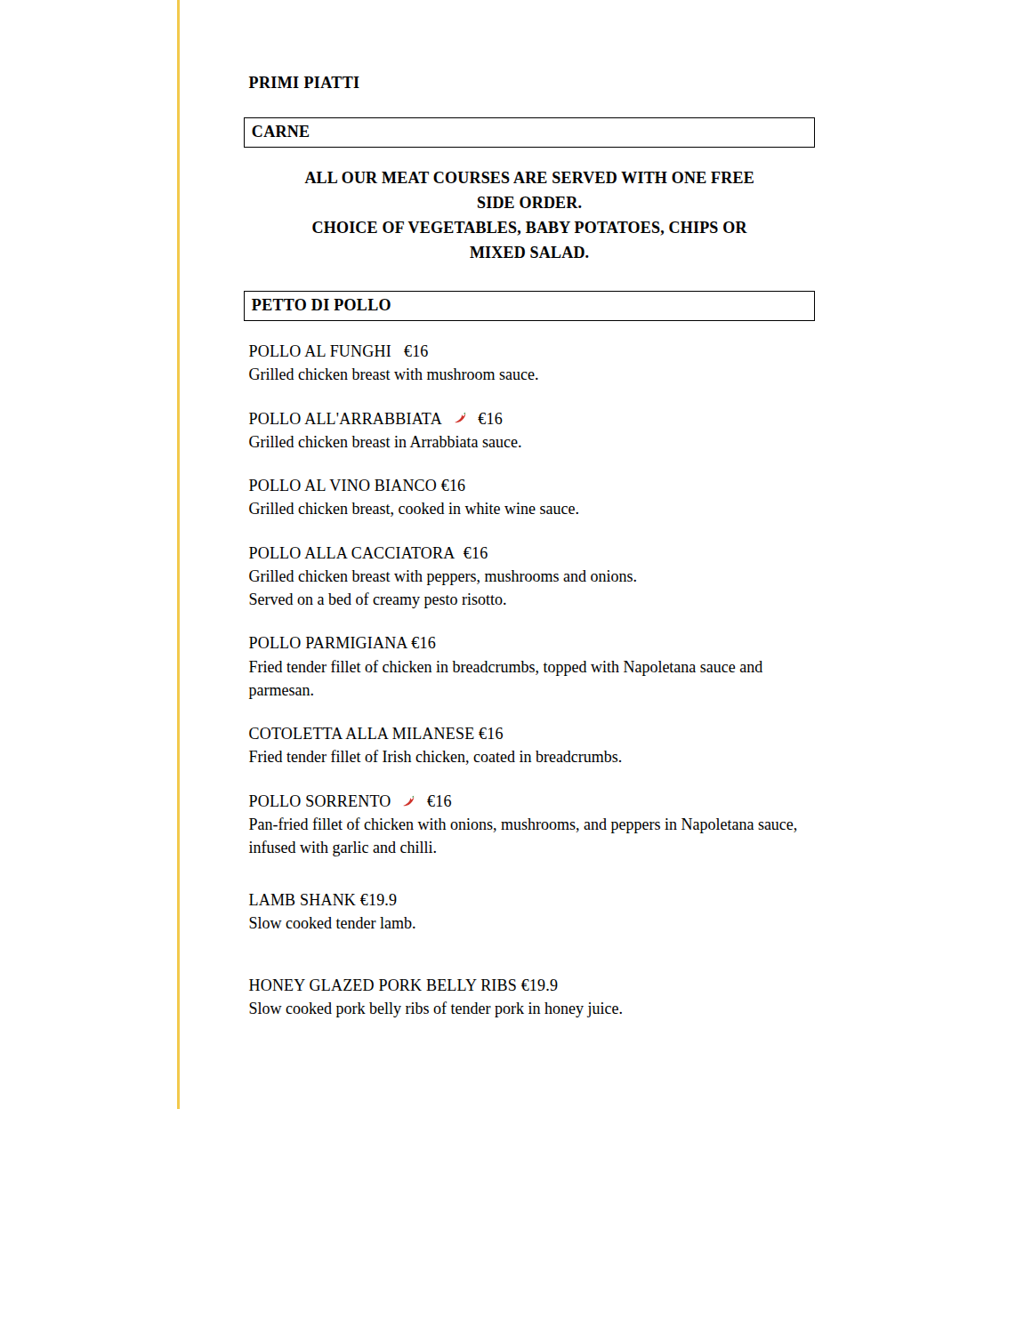Primi Piatti
Carne
All our meat courses are served with one free side order.
Choice of vegetables, baby potatoes, chips or mixed salad.
Petto di Pollo
Pollo al Funghi €16 Grilled chicken breast with mushroom sauce.
Pollo all'Arrabbiata €16 Grilled chicken breast in Arrabbiata sauce.
Pollo al Vino Bianco €16 Grilled chicken breast, cooked in white wine sauce.
Pollo alla Cacciatora €16 Grilled chicken breast with peppers, mushrooms and onions.
Served on a bed of creamy pesto risotto.
Pollo Parmigiana €16 Fried tender fillet of chicken in breadcrumbs, topped with Napoletana sauce and parmesan.
Cotoletta alla Milanese €16 Fried tender fillet of Irish chicken, coated in breadcrumbs.
Pollo Sorrento €16 Pan-fried fillet of chicken with onions, mushrooms, and peppers in Napoletana sauce, infused with garlic and chilli.
Lamb Shank €19.9 Slow cooked tender lamb.
Honey Glazed Pork Belly Ribs €19.9 Slow cooked pork belly ribs of tender pork in honey juice.